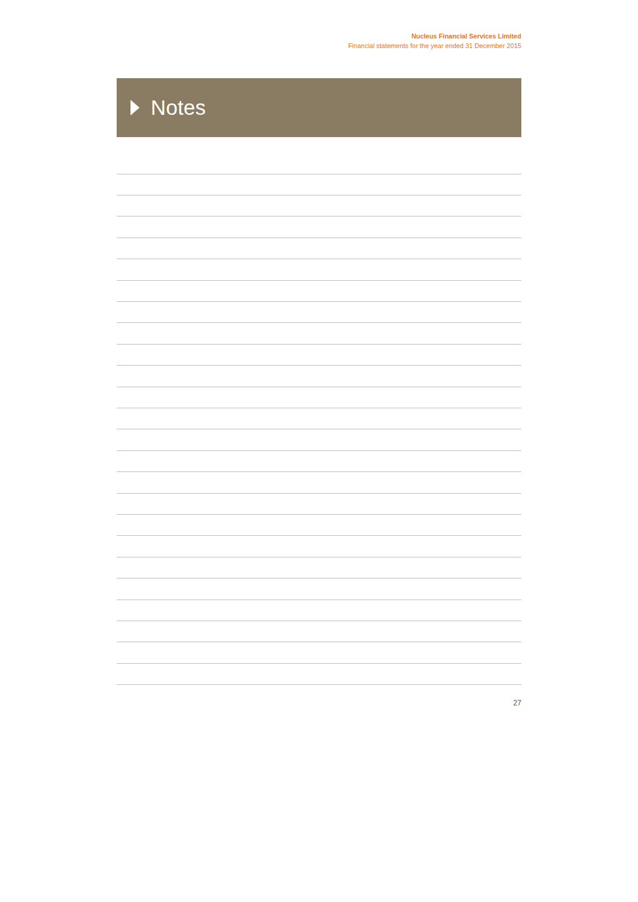Nucleus Financial Services Limited
Financial statements for the year ended 31 December 2015
Notes
27